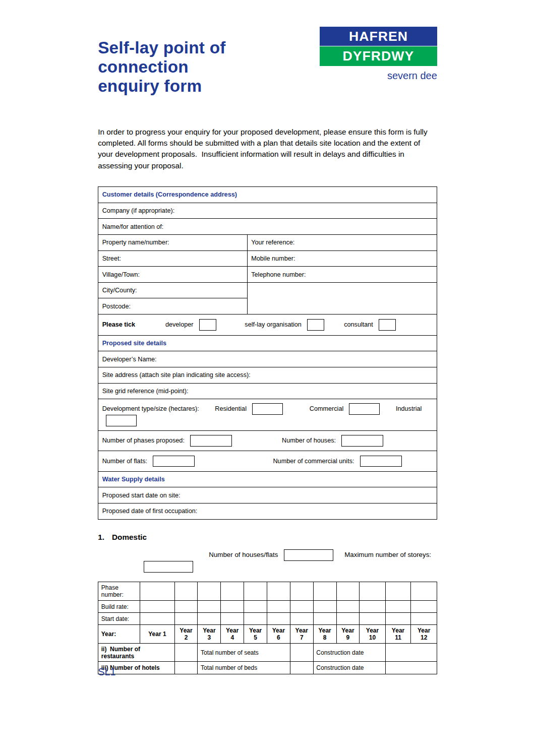Self-lay point of connection
enquiry form
HAFREN
DYFRDWY
severn dee
In order to progress your enquiry for your proposed development, please ensure this form is fully completed. All forms should be submitted with a plan that details site location and the extent of your development proposals. Insufficient information will result in delays and difficulties in assessing your proposal.
| Customer details (Correspondence address) |
| Company (if appropriate): |
| Name/for attention of: |
| Property name/number: | Your reference: |
| Street: | Mobile number: |
| Village/Town: | Telephone number: |
| City/County: | |
| Postcode: |
| Please tick developer self-lay organisation consultant |
| Proposed site details |
| Developer’s Name: |
| Site address (attach site plan indicating site access): |
| Site grid reference (mid-point): |
| Development type/size (hectares): Residential Commercial Industrial |
| Number of phases proposed: Number of houses: |
| Number of flats: Number of commercial units: |
| Water Supply details |
| Proposed start date on site: |
| Proposed date of first occupation: |
1. Domestic
Number of houses/flats Maximum number of storeys:
| Phase number: | | | | | | | | | | | | |
| Build rate: | | | | | | | | | | | | |
| Start date: | | | | | | | | | | | | |
| Year: | Year 1 | Year 2 | Year 3 | Year 4 | Year 5 | Year 6 | Year 7 | Year 8 | Year 9 | Year 10 | Year 11 | Year 12 |
| ii) Number of restaurants | | Total number of seats | | Construction date | |
| iii) Number of hotels | | Total number of beds | | Construction date | |
SL1